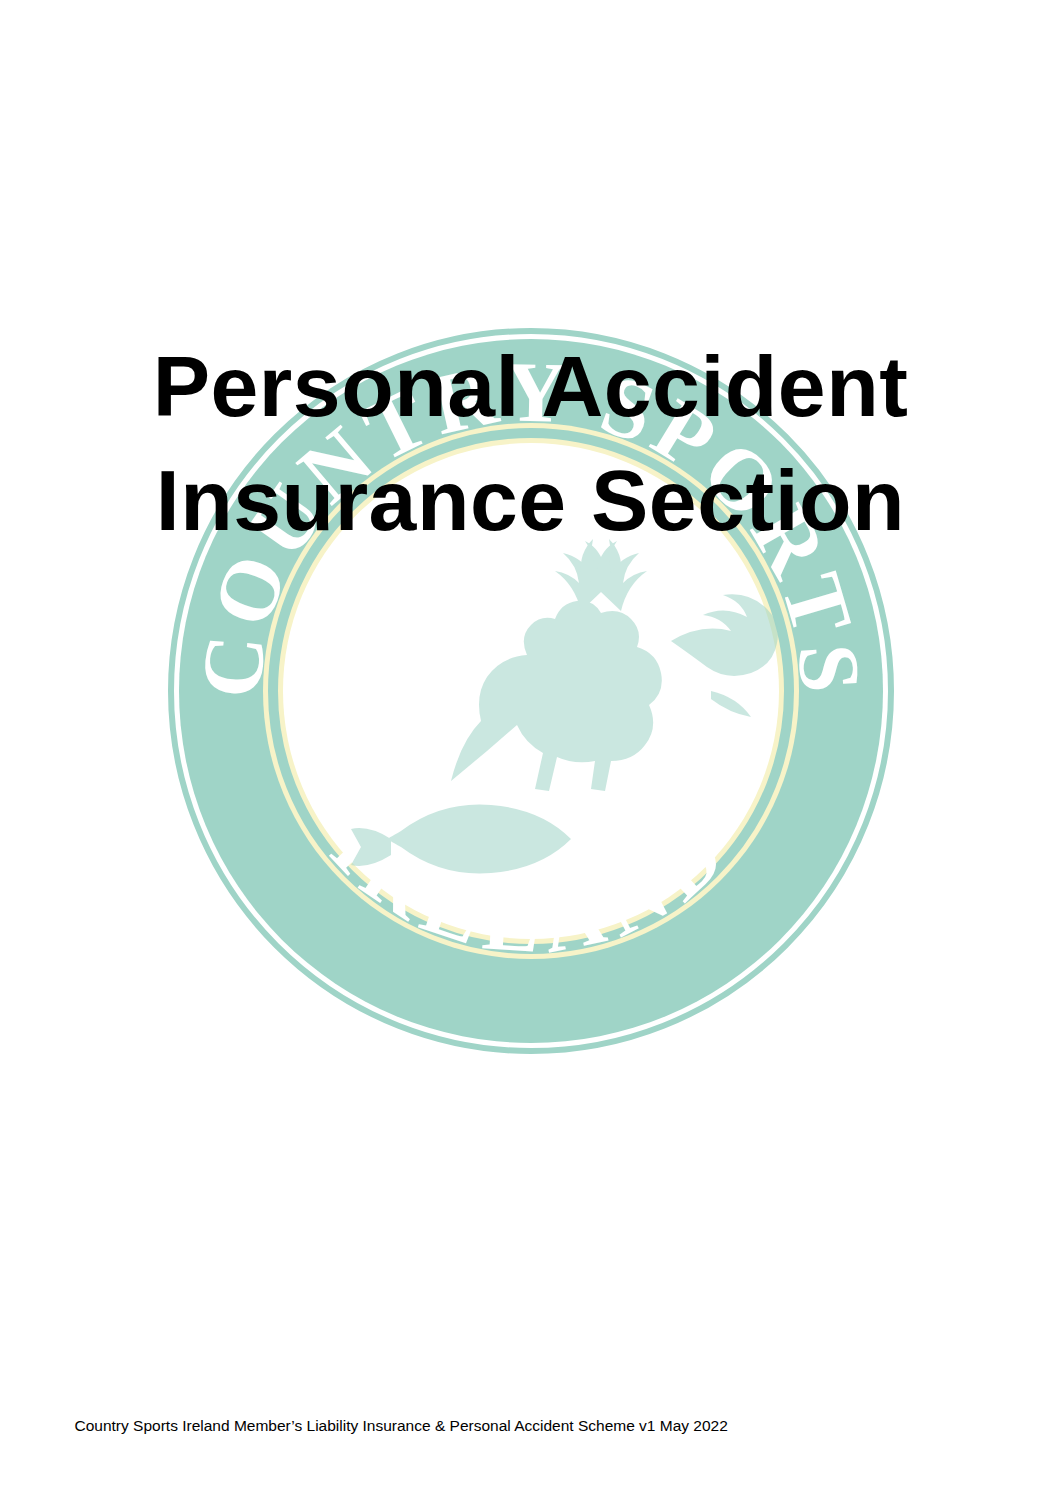COUNTRY SPORTS IRELAND
Personal Accident Insurance Section
Country Sports Ireland Member’s Liability Insurance & Personal Accident Scheme v1 May 2022